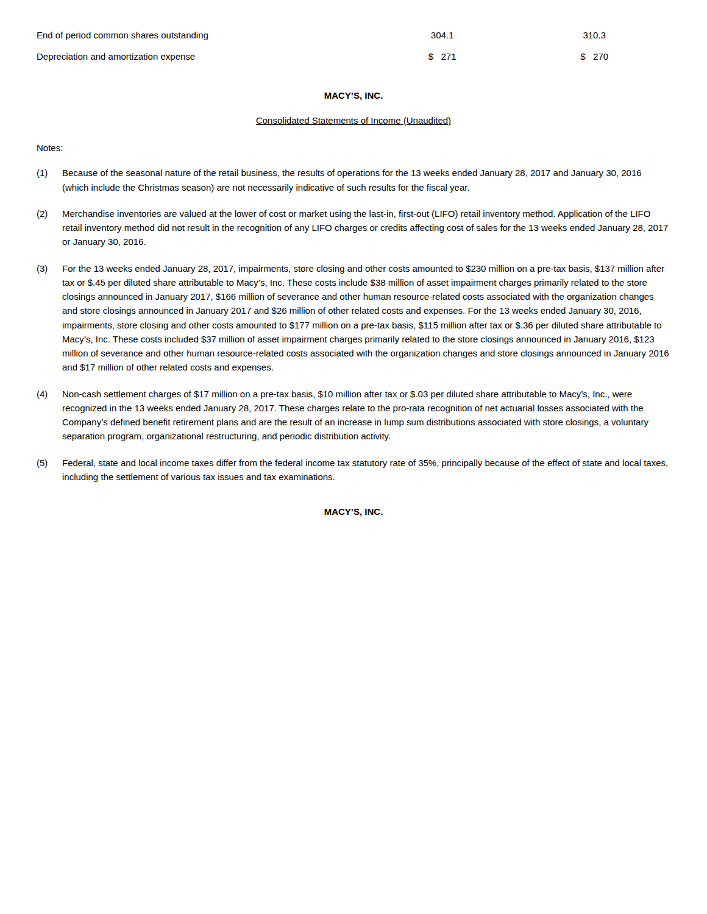| End of period common shares outstanding | 304.1 | 310.3 |
| Depreciation and amortization expense | $ 271 | $ 270 |
MACY’S, INC.
Consolidated Statements of Income (Unaudited)
Notes:
(1) Because of the seasonal nature of the retail business, the results of operations for the 13 weeks ended January 28, 2017 and January 30, 2016 (which include the Christmas season) are not necessarily indicative of such results for the fiscal year.
(2) Merchandise inventories are valued at the lower of cost or market using the last-in, first-out (LIFO) retail inventory method. Application of the LIFO retail inventory method did not result in the recognition of any LIFO charges or credits affecting cost of sales for the 13 weeks ended January 28, 2017 or January 30, 2016.
(3) For the 13 weeks ended January 28, 2017, impairments, store closing and other costs amounted to $230 million on a pre-tax basis, $137 million after tax or $.45 per diluted share attributable to Macy’s, Inc. These costs include $38 million of asset impairment charges primarily related to the store closings announced in January 2017, $166 million of severance and other human resource-related costs associated with the organization changes and store closings announced in January 2017 and $26 million of other related costs and expenses. For the 13 weeks ended January 30, 2016, impairments, store closing and other costs amounted to $177 million on a pre-tax basis, $115 million after tax or $.36 per diluted share attributable to Macy’s, Inc. These costs included $37 million of asset impairment charges primarily related to the store closings announced in January 2016, $123 million of severance and other human resource-related costs associated with the organization changes and store closings announced in January 2016 and $17 million of other related costs and expenses.
(4) Non-cash settlement charges of $17 million on a pre-tax basis, $10 million after tax or $.03 per diluted share attributable to Macy’s, Inc., were recognized in the 13 weeks ended January 28, 2017. These charges relate to the pro-rata recognition of net actuarial losses associated with the Company’s defined benefit retirement plans and are the result of an increase in lump sum distributions associated with store closings, a voluntary separation program, organizational restructuring, and periodic distribution activity.
(5) Federal, state and local income taxes differ from the federal income tax statutory rate of 35%, principally because of the effect of state and local taxes, including the settlement of various tax issues and tax examinations.
MACY’S, INC.